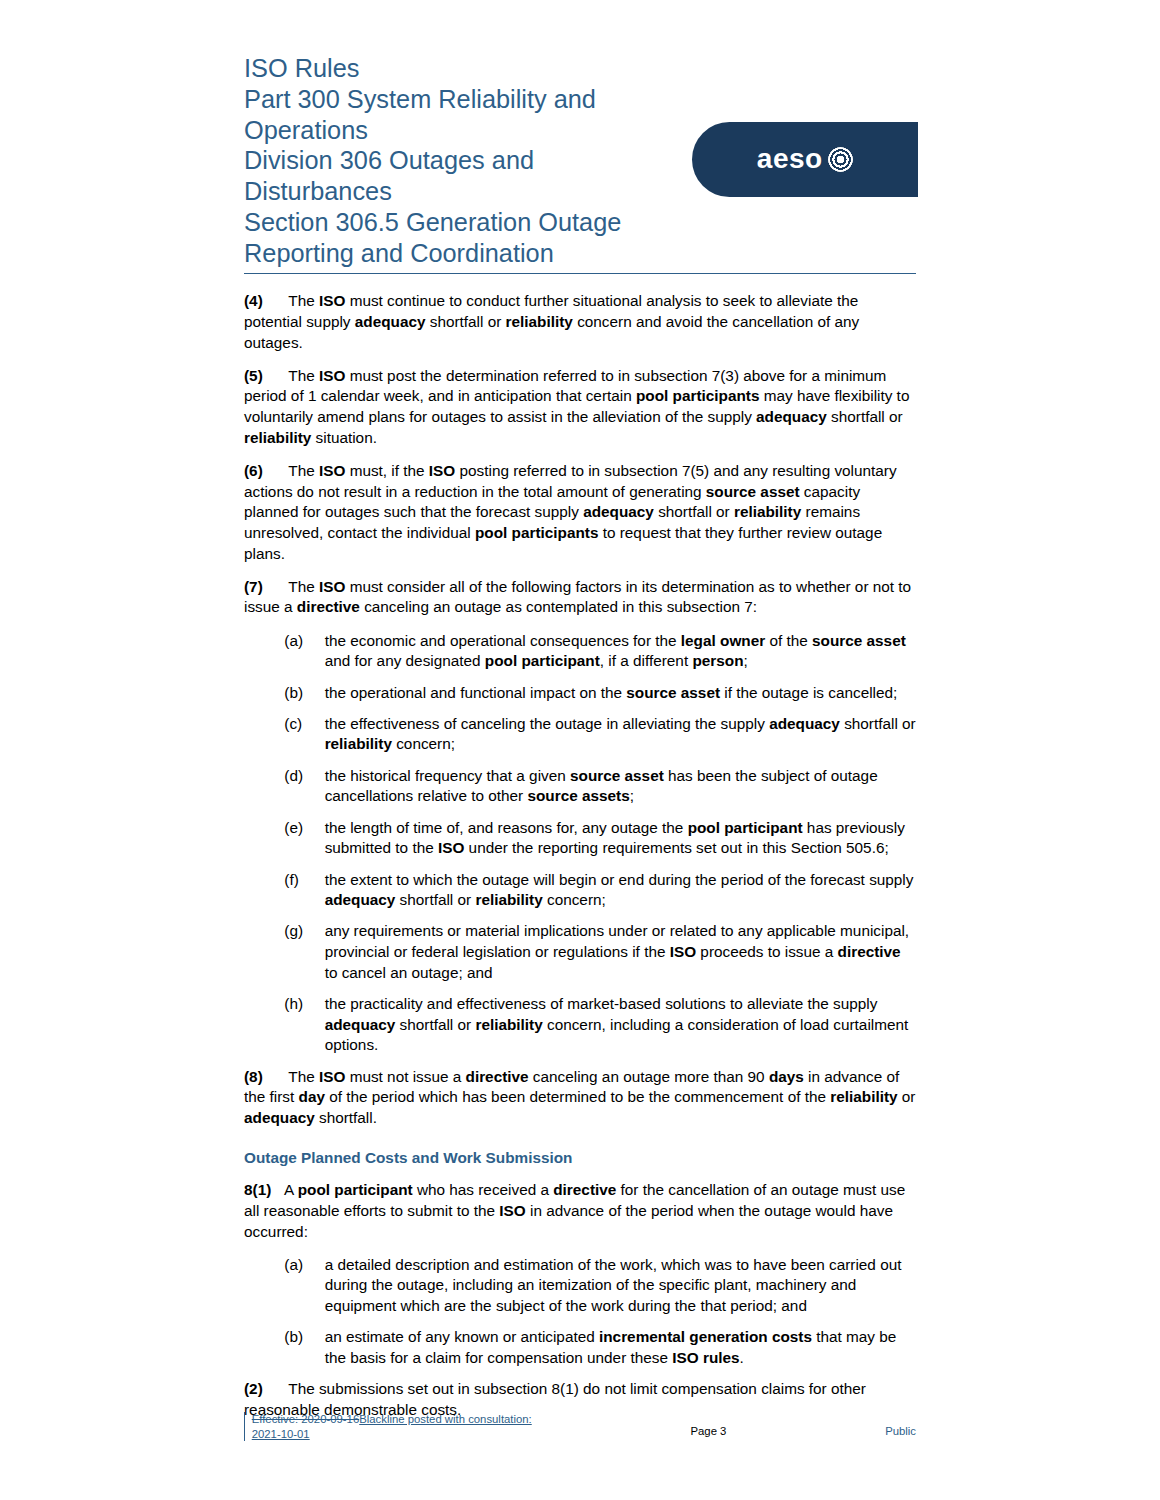ISO Rules
Part 300 System Reliability and Operations
Division 306 Outages and Disturbances
Section 306.5 Generation Outage Reporting and Coordination
aeso
(4) The ISO must continue to conduct further situational analysis to seek to alleviate the potential supply adequacy shortfall or reliability concern and avoid the cancellation of any outages.
(5) The ISO must post the determination referred to in subsection 7(3) above for a minimum period of 1 calendar week, and in anticipation that certain pool participants may have flexibility to voluntarily amend plans for outages to assist in the alleviation of the supply adequacy shortfall or reliability situation.
(6) The ISO must, if the ISO posting referred to in subsection 7(5) and any resulting voluntary actions do not result in a reduction in the total amount of generating source asset capacity planned for outages such that the forecast supply adequacy shortfall or reliability remains unresolved, contact the individual pool participants to request that they further review outage plans.
(7) The ISO must consider all of the following factors in its determination as to whether or not to issue a directive canceling an outage as contemplated in this subsection 7:
(a)
the economic and operational consequences for the legal owner of the source asset and for any designated pool participant, if a different person;
(b)
the operational and functional impact on the source asset if the outage is cancelled;
(c)
the effectiveness of canceling the outage in alleviating the supply adequacy shortfall or reliability concern;
(d)
the historical frequency that a given source asset has been the subject of outage cancellations relative to other source assets;
(e)
the length of time of, and reasons for, any outage the pool participant has previously submitted to the ISO under the reporting requirements set out in this Section 505.6;
(f)
the extent to which the outage will begin or end during the period of the forecast supply adequacy shortfall or reliability concern;
(g)
any requirements or material implications under or related to any applicable municipal, provincial or federal legislation or regulations if the ISO proceeds to issue a directive to cancel an outage; and
(h)
the practicality and effectiveness of market-based solutions to alleviate the supply adequacy shortfall or reliability concern, including a consideration of load curtailment options.
(8) The ISO must not issue a directive canceling an outage more than 90 days in advance of the first day of the period which has been determined to be the commencement of the reliability or adequacy shortfall.
Outage Planned Costs and Work Submission
8(1) A pool participant who has received a directive for the cancellation of an outage must use all reasonable efforts to submit to the ISO in advance of the period when the outage would have occurred:
(a)
a detailed description and estimation of the work, which was to have been carried out during the outage, including an itemization of the specific plant, machinery and equipment which are the subject of the work during the that period; and
(b)
an estimate of any known or anticipated incremental generation costs that may be the basis for a claim for compensation under these ISO rules.
(2) The submissions set out in subsection 8(1) do not limit compensation claims for other reasonable demonstrable costs.
Effective: 2020-09-16 Blackline posted with consultation:
2021-10-01
Page 3
Public